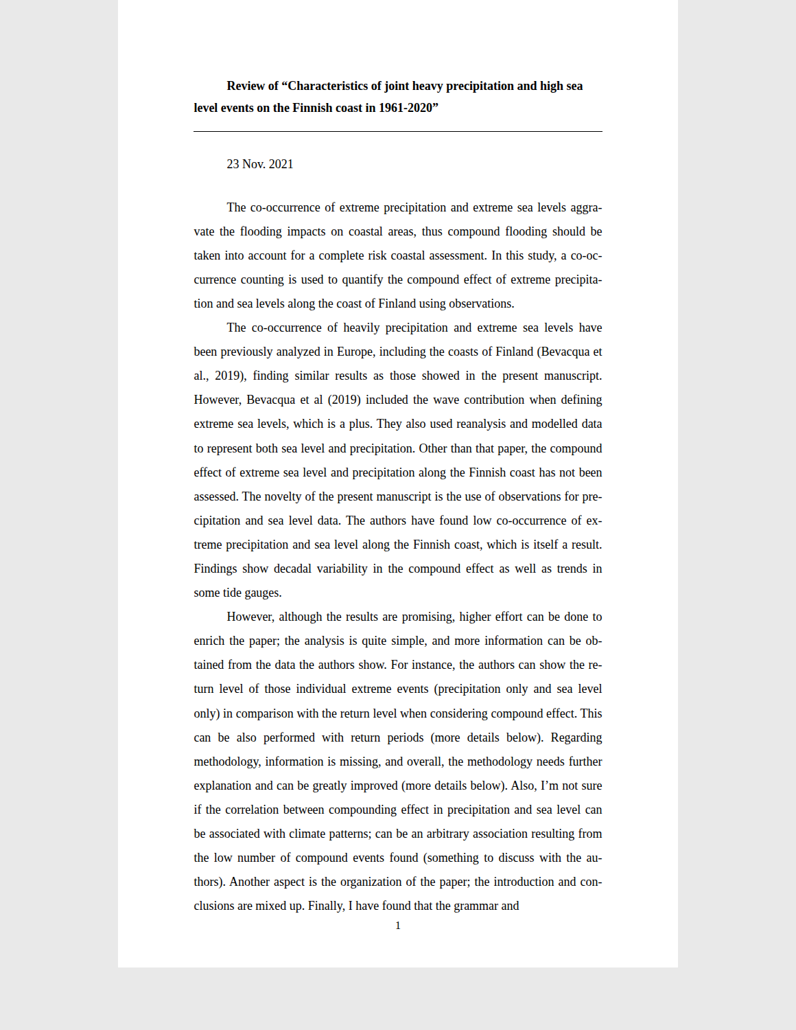Review of “Characteristics of joint heavy precipitation and high sea level events on the Finnish coast in 1961-2020”
23 Nov. 2021
The co-occurrence of extreme precipitation and extreme sea levels aggravate the flooding impacts on coastal areas, thus compound flooding should be taken into account for a complete risk coastal assessment. In this study, a co-occurrence counting is used to quantify the compound effect of extreme precipitation and sea levels along the coast of Finland using observations.
The co-occurrence of heavily precipitation and extreme sea levels have been previously analyzed in Europe, including the coasts of Finland (Bevacqua et al., 2019), finding similar results as those showed in the present manuscript. However, Bevacqua et al (2019) included the wave contribution when defining extreme sea levels, which is a plus. They also used reanalysis and modelled data to represent both sea level and precipitation. Other than that paper, the compound effect of extreme sea level and precipitation along the Finnish coast has not been assessed. The novelty of the present manuscript is the use of observations for precipitation and sea level data. The authors have found low co-occurrence of extreme precipitation and sea level along the Finnish coast, which is itself a result. Findings show decadal variability in the compound effect as well as trends in some tide gauges.
However, although the results are promising, higher effort can be done to enrich the paper; the analysis is quite simple, and more information can be obtained from the data the authors show. For instance, the authors can show the return level of those individual extreme events (precipitation only and sea level only) in comparison with the return level when considering compound effect. This can be also performed with return periods (more details below). Regarding methodology, information is missing, and overall, the methodology needs further explanation and can be greatly improved (more details below). Also, I’m not sure if the correlation between compounding effect in precipitation and sea level can be associated with climate patterns; can be an arbitrary association resulting from the low number of compound events found (something to discuss with the authors). Another aspect is the organization of the paper; the introduction and conclusions are mixed up. Finally, I have found that the grammar and
1